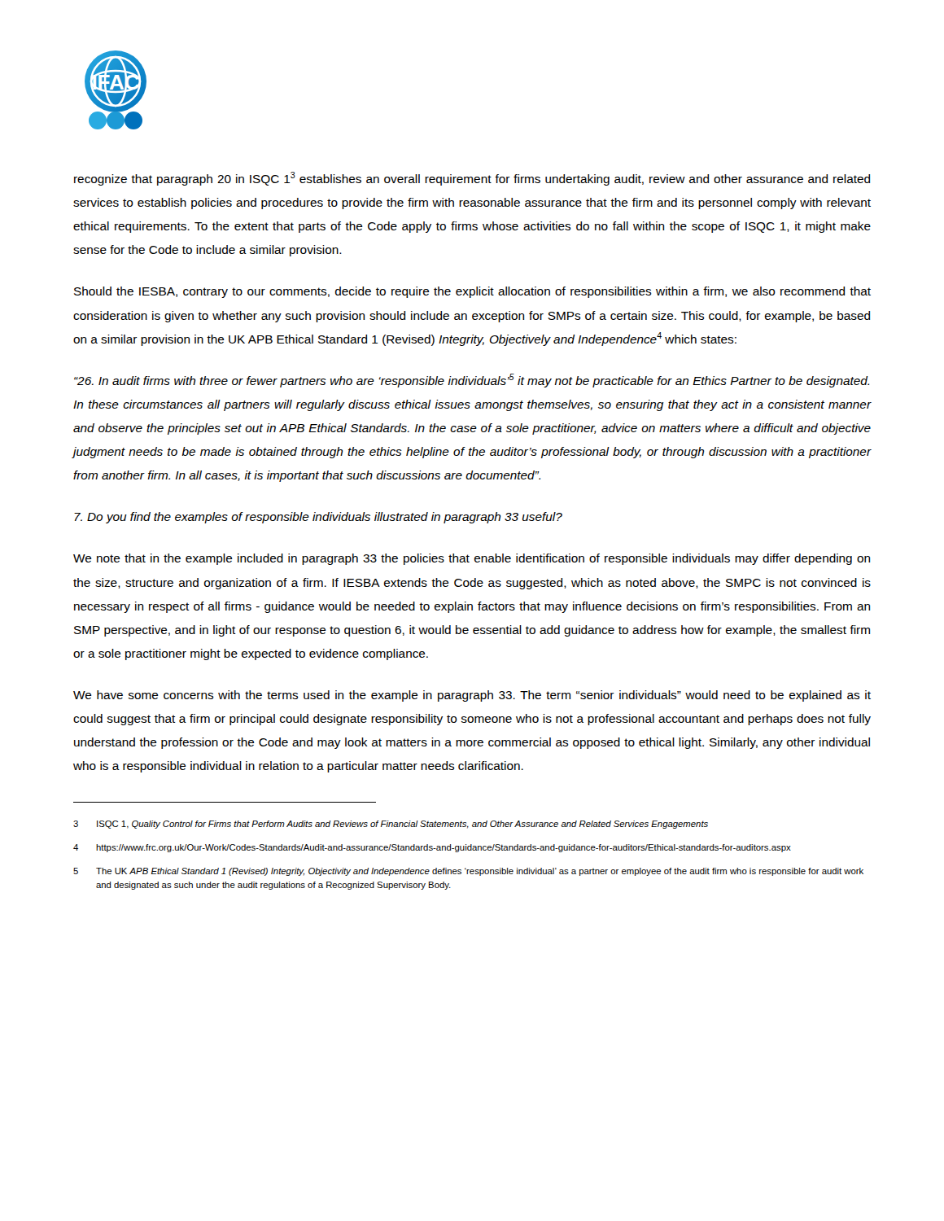IFAC
recognize that paragraph 20 in ISQC 13 establishes an overall requirement for firms undertaking audit, review and other assurance and related services to establish policies and procedures to provide the firm with reasonable assurance that the firm and its personnel comply with relevant ethical requirements. To the extent that parts of the Code apply to firms whose activities do no fall within the scope of ISQC 1, it might make sense for the Code to include a similar provision.
Should the IESBA, contrary to our comments, decide to require the explicit allocation of responsibilities within a firm, we also recommend that consideration is given to whether any such provision should include an exception for SMPs of a certain size. This could, for example, be based on a similar provision in the UK APB Ethical Standard 1 (Revised) Integrity, Objectively and Independence4 which states:
“26. In audit firms with three or fewer partners who are ‘responsible individuals’5 it may not be practicable for an Ethics Partner to be designated. In these circumstances all partners will regularly discuss ethical issues amongst themselves, so ensuring that they act in a consistent manner and observe the principles set out in APB Ethical Standards. In the case of a sole practitioner, advice on matters where a difficult and objective judgment needs to be made is obtained through the ethics helpline of the auditor’s professional body, or through discussion with a practitioner from another firm. In all cases, it is important that such discussions are documented”.
7. Do you find the examples of responsible individuals illustrated in paragraph 33 useful?
We note that in the example included in paragraph 33 the policies that enable identification of responsible individuals may differ depending on the size, structure and organization of a firm. If IESBA extends the Code as suggested, which as noted above, the SMPC is not convinced is necessary in respect of all firms - guidance would be needed to explain factors that may influence decisions on firm’s responsibilities. From an SMP perspective, and in light of our response to question 6, it would be essential to add guidance to address how for example, the smallest firm or a sole practitioner might be expected to evidence compliance.
We have some concerns with the terms used in the example in paragraph 33. The term “senior individuals” would need to be explained as it could suggest that a firm or principal could designate responsibility to someone who is not a professional accountant and perhaps does not fully understand the profession or the Code and may look at matters in a more commercial as opposed to ethical light. Similarly, any other individual who is a responsible individual in relation to a particular matter needs clarification.
3
ISQC 1, Quality Control for Firms that Perform Audits and Reviews of Financial Statements, and Other Assurance and Related Services Engagements
4
https://www.frc.org.uk/Our-Work/Codes-Standards/Audit-and-assurance/Standards-and-guidance/Standards-and-guidance-for-auditors/Ethical-standards-for-auditors.aspx
5
The UK APB Ethical Standard 1 (Revised) Integrity, Objectivity and Independence defines ‘responsible individual’ as a partner or employee of the audit firm who is responsible for audit work and designated as such under the audit regulations of a Recognized Supervisory Body.